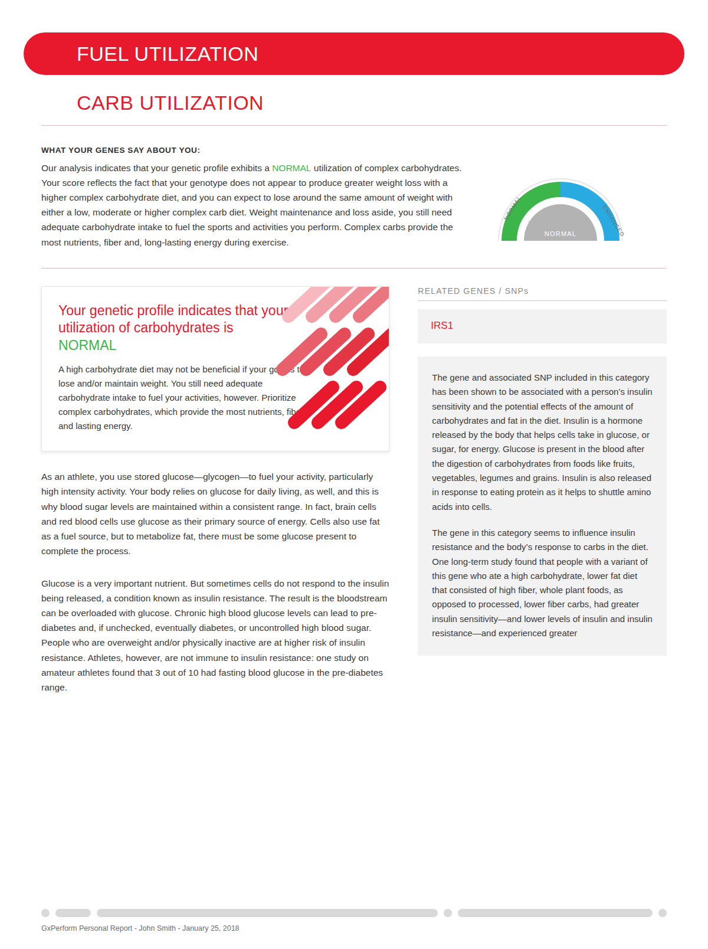FUEL UTILIZATION
CARB UTILIZATION
WHAT YOUR GENES SAY ABOUT YOU:
Our analysis indicates that your genetic profile exhibits a NORMAL utilization of complex carbohydrates. Your score reflects the fact that your genotype does not appear to produce greater weight loss with a higher complex carbohydrate diet, and you can expect to lose around the same amount of weight with either a low, moderate or higher complex carb diet. Weight maintenance and loss aside, you still need adequate carbohydrate intake to fuel the sports and activities you perform. Complex carbs provide the most nutrients, fiber and, long-lasting energy during exercise.
NORMAL NORMAL ENHANCED
Your genetic profile indicates that your utilization of carbohydrates is NORMAL
A high carbohydrate diet may not be beneficial if your goal is to lose and/or maintain weight. You still need adequate carbohydrate intake to fuel your activities, however. Prioritize complex carbohydrates, which provide the most nutrients, fiber, and lasting energy.
As an athlete, you use stored glucose—glycogen—to fuel your activity, particularly high intensity activity. Your body relies on glucose for daily living, as well, and this is why blood sugar levels are maintained within a consistent range. In fact, brain cells and red blood cells use glucose as their primary source of energy. Cells also use fat as a fuel source, but to metabolize fat, there must be some glucose present to complete the process.
Glucose is a very important nutrient. But sometimes cells do not respond to the insulin being released, a condition known as insulin resistance. The result is the bloodstream can be overloaded with glucose. Chronic high blood glucose levels can lead to pre-diabetes and, if unchecked, eventually diabetes, or uncontrolled high blood sugar. People who are overweight and/or physically inactive are at higher risk of insulin resistance. Athletes, however, are not immune to insulin resistance: one study on amateur athletes found that 3 out of 10 had fasting blood glucose in the pre-diabetes range.
RELATED GENES / SNPs
IRS1
The gene and associated SNP included in this category has been shown to be associated with a person’s insulin sensitivity and the potential effects of the amount of carbohydrates and fat in the diet. Insulin is a hormone released by the body that helps cells take in glucose, or sugar, for energy. Glucose is present in the blood after the digestion of carbohydrates from foods like fruits, vegetables, legumes and grains. Insulin is also released in response to eating protein as it helps to shuttle amino acids into cells.
The gene in this category seems to influence insulin resistance and the body’s response to carbs in the diet. One long-term study found that people with a variant of this gene who ate a high carbohydrate, lower fat diet that consisted of high fiber, whole plant foods, as opposed to processed, lower fiber carbs, had greater insulin sensitivity—and lower levels of insulin and insulin resistance—and experienced greater
GxPerform Personal Report - John Smith - January 25, 2018